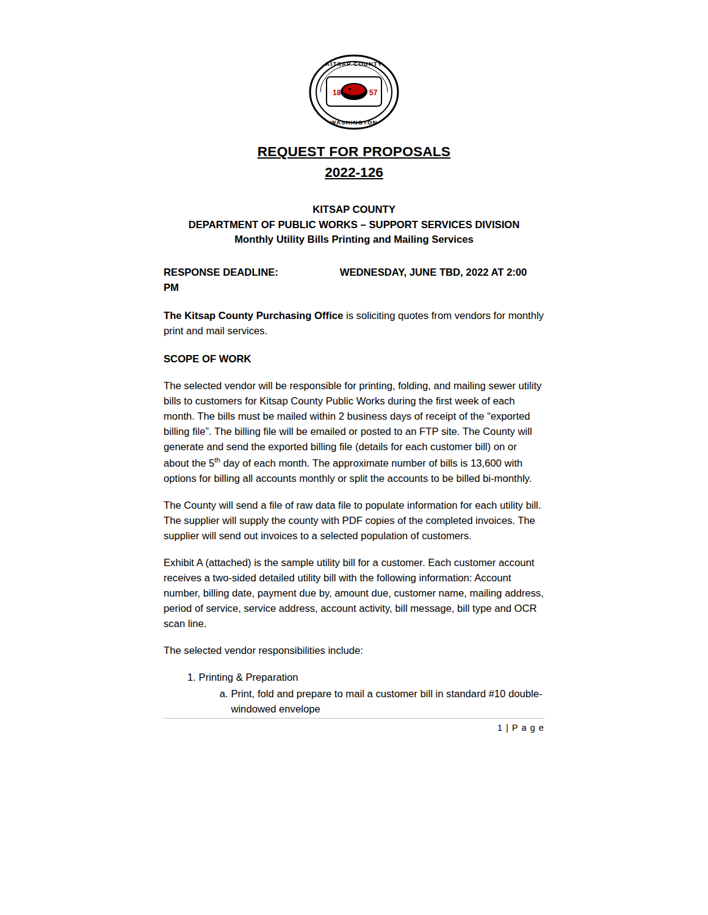KITSAP COUNTY WASHINGTON 18 57
REQUEST FOR PROPOSALS
2022-126
KITSAP COUNTY
DEPARTMENT OF PUBLIC WORKS – SUPPORT SERVICES DIVISION
Monthly Utility Bills Printing and Mailing Services
RESPONSE DEADLINE: WEDNESDAY, JUNE TBD, 2022 AT 2:00 PM
The Kitsap County Purchasing Office is soliciting quotes from vendors for monthly print and mail services.
SCOPE OF WORK
The selected vendor will be responsible for printing, folding, and mailing sewer utility bills to customers for Kitsap County Public Works during the first week of each month. The bills must be mailed within 2 business days of receipt of the “exported billing file”. The billing file will be emailed or posted to an FTP site. The County will generate and send the exported billing file (details for each customer bill) on or about the 5th day of each month. The approximate number of bills is 13,600 with options for billing all accounts monthly or split the accounts to be billed bi-monthly.
The County will send a file of raw data file to populate information for each utility bill. The supplier will supply the county with PDF copies of the completed invoices. The supplier will send out invoices to a selected population of customers.
Exhibit A (attached) is the sample utility bill for a customer. Each customer account receives a two-sided detailed utility bill with the following information: Account number, billing date, payment due by, amount due, customer name, mailing address, period of service, service address, account activity, bill message, bill type and OCR scan line.
The selected vendor responsibilities include:
Printing & Preparation
Print, fold and prepare to mail a customer bill in standard #10 double-windowed envelope
1 | P a g e